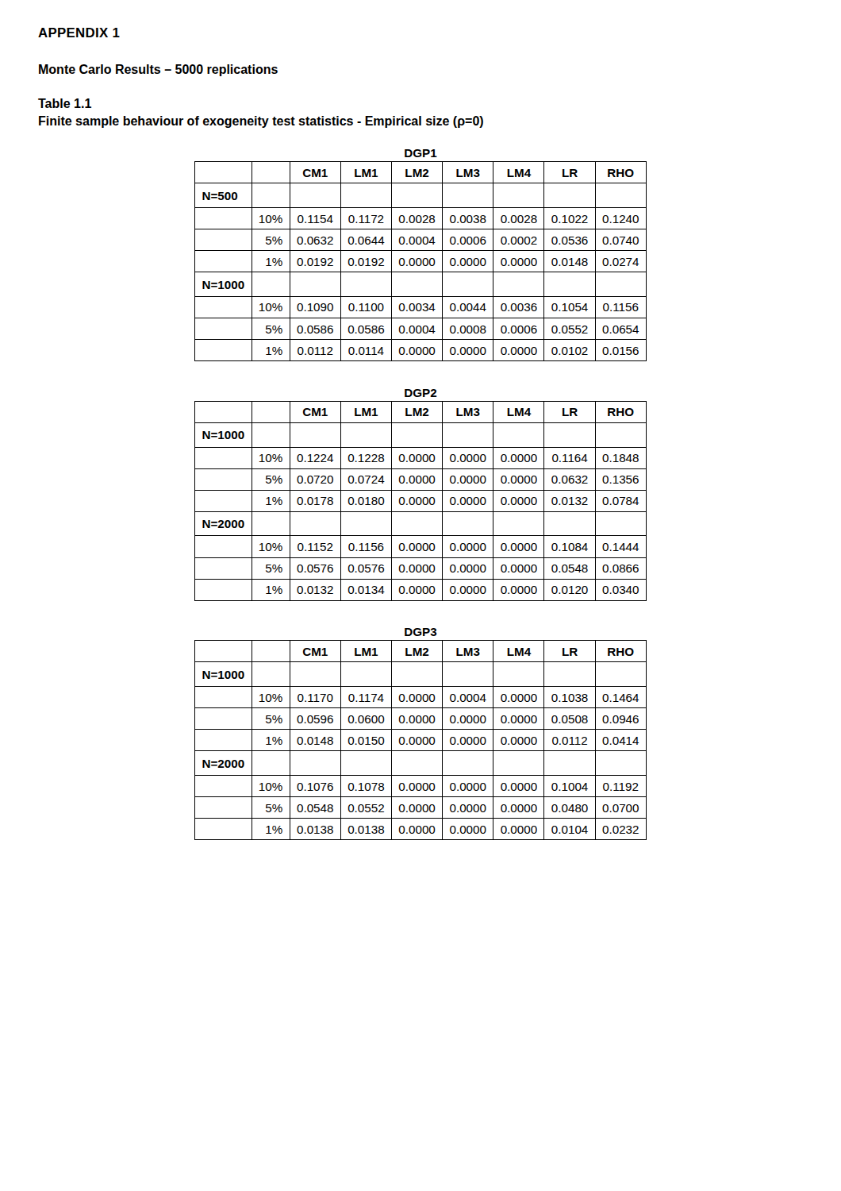APPENDIX 1
Monte Carlo Results – 5000 replications
Table 1.1
Finite sample behaviour of exogeneity test statistics - Empirical size (ρ=0)
DGP1
| | | CM1 | LM1 | LM2 | LM3 | LM4 | LR | RHO |
| --- | --- | --- | --- | --- | --- | --- | --- | --- |
| N=500 | | | | | | | | |
| | 10% | 0.1154 | 0.1172 | 0.0028 | 0.0038 | 0.0028 | 0.1022 | 0.1240 |
| | 5% | 0.0632 | 0.0644 | 0.0004 | 0.0006 | 0.0002 | 0.0536 | 0.0740 |
| | 1% | 0.0192 | 0.0192 | 0.0000 | 0.0000 | 0.0000 | 0.0148 | 0.0274 |
| N=1000 | | | | | | | | |
| | 10% | 0.1090 | 0.1100 | 0.0034 | 0.0044 | 0.0036 | 0.1054 | 0.1156 |
| | 5% | 0.0586 | 0.0586 | 0.0004 | 0.0008 | 0.0006 | 0.0552 | 0.0654 |
| | 1% | 0.0112 | 0.0114 | 0.0000 | 0.0000 | 0.0000 | 0.0102 | 0.0156 |
DGP2
| | | CM1 | LM1 | LM2 | LM3 | LM4 | LR | RHO |
| --- | --- | --- | --- | --- | --- | --- | --- | --- |
| N=1000 | | | | | | | | |
| | 10% | 0.1224 | 0.1228 | 0.0000 | 0.0000 | 0.0000 | 0.1164 | 0.1848 |
| | 5% | 0.0720 | 0.0724 | 0.0000 | 0.0000 | 0.0000 | 0.0632 | 0.1356 |
| | 1% | 0.0178 | 0.0180 | 0.0000 | 0.0000 | 0.0000 | 0.0132 | 0.0784 |
| N=2000 | | | | | | | | |
| | 10% | 0.1152 | 0.1156 | 0.0000 | 0.0000 | 0.0000 | 0.1084 | 0.1444 |
| | 5% | 0.0576 | 0.0576 | 0.0000 | 0.0000 | 0.0000 | 0.0548 | 0.0866 |
| | 1% | 0.0132 | 0.0134 | 0.0000 | 0.0000 | 0.0000 | 0.0120 | 0.0340 |
DGP3
| | | CM1 | LM1 | LM2 | LM3 | LM4 | LR | RHO |
| --- | --- | --- | --- | --- | --- | --- | --- | --- |
| N=1000 | | | | | | | | |
| | 10% | 0.1170 | 0.1174 | 0.0000 | 0.0004 | 0.0000 | 0.1038 | 0.1464 |
| | 5% | 0.0596 | 0.0600 | 0.0000 | 0.0000 | 0.0000 | 0.0508 | 0.0946 |
| | 1% | 0.0148 | 0.0150 | 0.0000 | 0.0000 | 0.0000 | 0.0112 | 0.0414 |
| N=2000 | | | | | | | | |
| | 10% | 0.1076 | 0.1078 | 0.0000 | 0.0000 | 0.0000 | 0.1004 | 0.1192 |
| | 5% | 0.0548 | 0.0552 | 0.0000 | 0.0000 | 0.0000 | 0.0480 | 0.0700 |
| | 1% | 0.0138 | 0.0138 | 0.0000 | 0.0000 | 0.0000 | 0.0104 | 0.0232 |